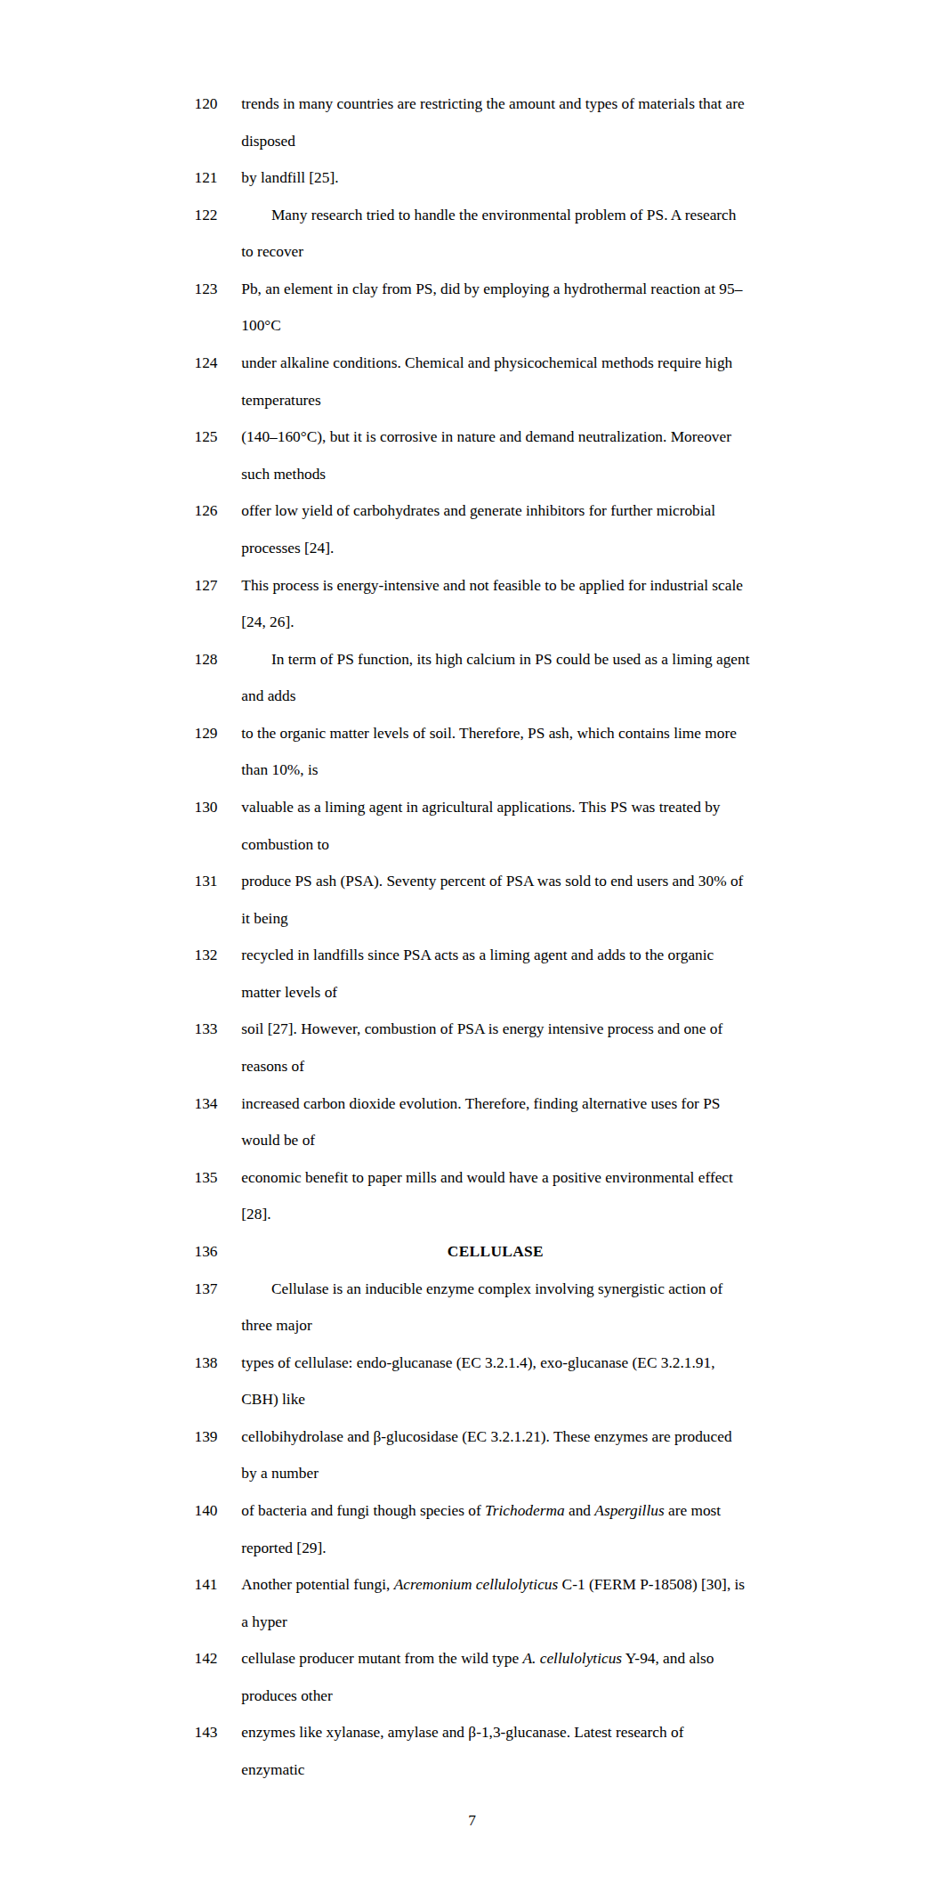trends in many countries are restricting the amount and types of materials that are disposed
by landfill [25].
Many research tried to handle the environmental problem of PS. A research to recover
Pb, an element in clay from PS, did by employing a hydrothermal reaction at 95–100°C
under alkaline conditions. Chemical and physicochemical methods require high temperatures
(140–160°C), but it is corrosive in nature and demand neutralization. Moreover such methods
offer low yield of carbohydrates and generate inhibitors for further microbial processes [24].
This process is energy-intensive and not feasible to be applied for industrial scale [24, 26].
In term of PS function, its high calcium in PS could be used as a liming agent and adds
to the organic matter levels of soil. Therefore, PS ash, which contains lime more than 10%, is
valuable as a liming agent in agricultural applications. This PS was treated by combustion to
produce PS ash (PSA). Seventy percent of PSA was sold to end users and 30% of it being
recycled in landfills since PSA acts as a liming agent and adds to the organic matter levels of
soil [27]. However, combustion of PSA is energy intensive process and one of reasons of
increased carbon dioxide evolution. Therefore, finding alternative uses for PS would be of
economic benefit to paper mills and would have a positive environmental effect [28].
CELLULASE
Cellulase is an inducible enzyme complex involving synergistic action of three major
types of cellulase: endo-glucanase (EC 3.2.1.4), exo-glucanase (EC 3.2.1.91, CBH) like
cellobihydrolase and β-glucosidase (EC 3.2.1.21). These enzymes are produced by a number
of bacteria and fungi though species of Trichoderma and Aspergillus are most reported [29].
Another potential fungi, Acremonium cellulolyticus C-1 (FERM P-18508) [30], is a hyper
cellulase producer mutant from the wild type A. cellulolyticus Y-94, and also produces other
enzymes like xylanase, amylase and β-1,3-glucanase. Latest research of enzymatic
7